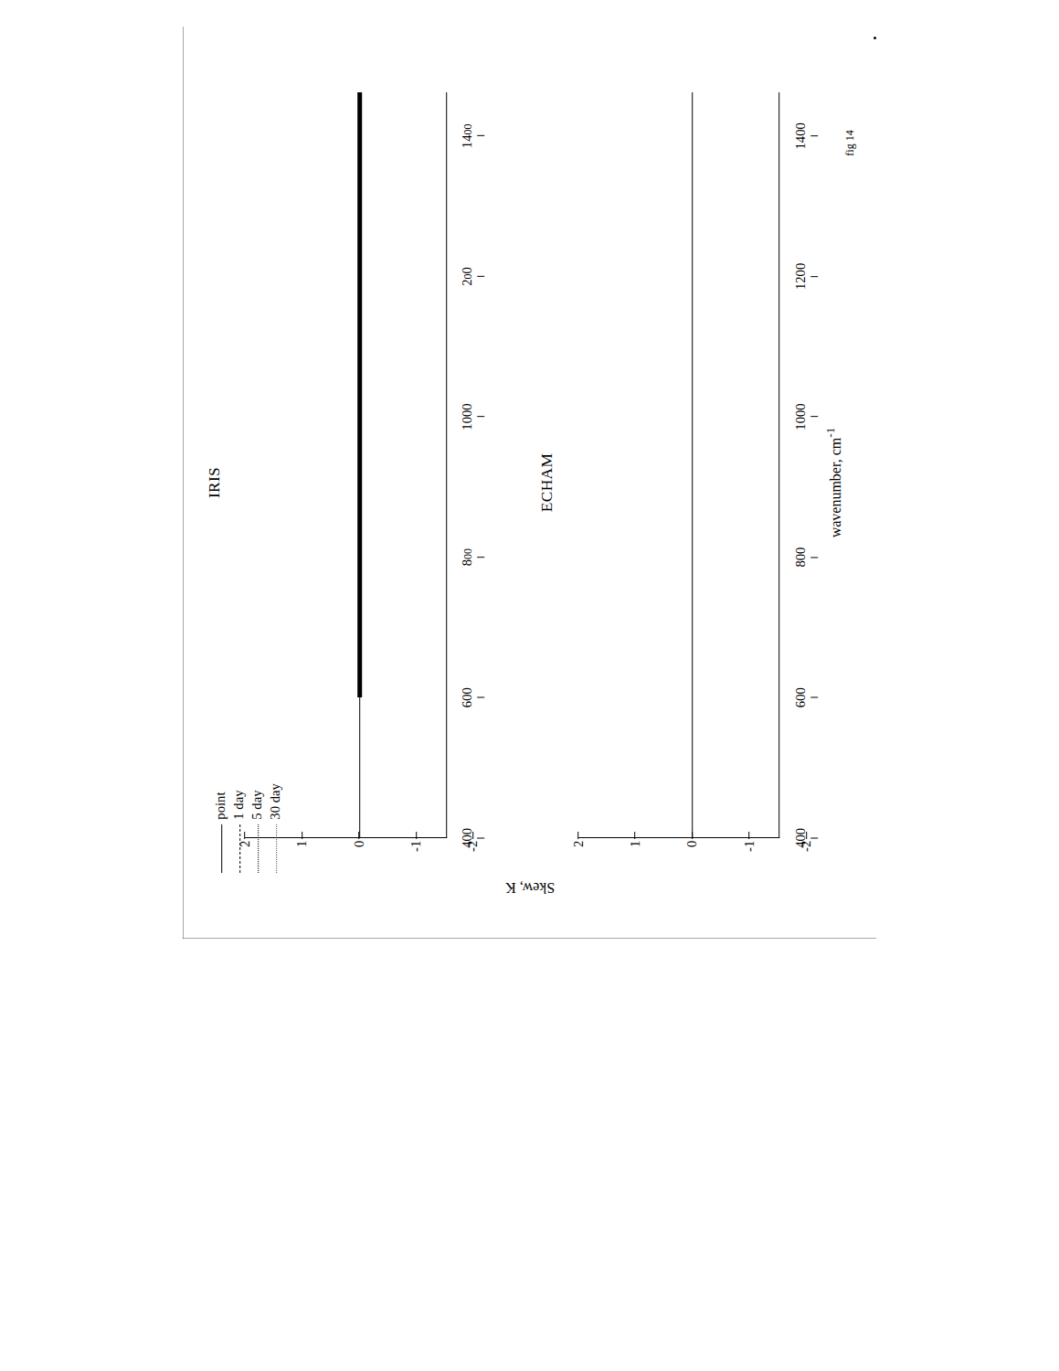fig 14
IRIS
| | point |
| | 1 day |
| | 5 day |
| | 30 day |
2
1
0
-1
-2
400
600
800
1000
200
1400
ECHAM
2
1
0
-1
-2
400
600
800
1000
1200
1400
wavenumber, cm-1
Skew, K